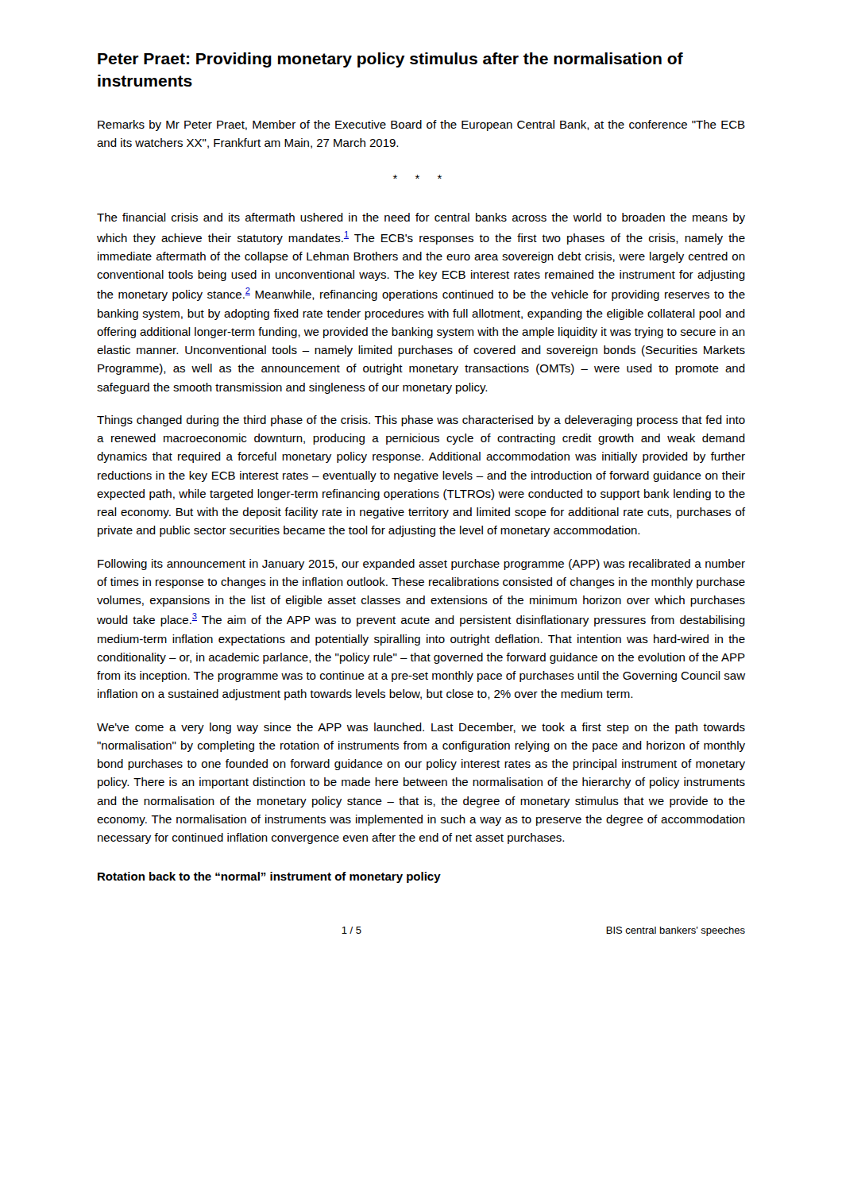Peter Praet: Providing monetary policy stimulus after the normalisation of instruments
Remarks by Mr Peter Praet, Member of the Executive Board of the European Central Bank, at the conference "The ECB and its watchers XX", Frankfurt am Main, 27 March 2019.
* * *
The financial crisis and its aftermath ushered in the need for central banks across the world to broaden the means by which they achieve their statutory mandates.1 The ECB's responses to the first two phases of the crisis, namely the immediate aftermath of the collapse of Lehman Brothers and the euro area sovereign debt crisis, were largely centred on conventional tools being used in unconventional ways. The key ECB interest rates remained the instrument for adjusting the monetary policy stance.2 Meanwhile, refinancing operations continued to be the vehicle for providing reserves to the banking system, but by adopting fixed rate tender procedures with full allotment, expanding the eligible collateral pool and offering additional longer-term funding, we provided the banking system with the ample liquidity it was trying to secure in an elastic manner. Unconventional tools – namely limited purchases of covered and sovereign bonds (Securities Markets Programme), as well as the announcement of outright monetary transactions (OMTs) – were used to promote and safeguard the smooth transmission and singleness of our monetary policy.
Things changed during the third phase of the crisis. This phase was characterised by a deleveraging process that fed into a renewed macroeconomic downturn, producing a pernicious cycle of contracting credit growth and weak demand dynamics that required a forceful monetary policy response. Additional accommodation was initially provided by further reductions in the key ECB interest rates – eventually to negative levels – and the introduction of forward guidance on their expected path, while targeted longer-term refinancing operations (TLTROs) were conducted to support bank lending to the real economy. But with the deposit facility rate in negative territory and limited scope for additional rate cuts, purchases of private and public sector securities became the tool for adjusting the level of monetary accommodation.
Following its announcement in January 2015, our expanded asset purchase programme (APP) was recalibrated a number of times in response to changes in the inflation outlook. These recalibrations consisted of changes in the monthly purchase volumes, expansions in the list of eligible asset classes and extensions of the minimum horizon over which purchases would take place.3 The aim of the APP was to prevent acute and persistent disinflationary pressures from destabilising medium-term inflation expectations and potentially spiralling into outright deflation. That intention was hard-wired in the conditionality – or, in academic parlance, the "policy rule" – that governed the forward guidance on the evolution of the APP from its inception. The programme was to continue at a pre-set monthly pace of purchases until the Governing Council saw inflation on a sustained adjustment path towards levels below, but close to, 2% over the medium term.
We've come a very long way since the APP was launched. Last December, we took a first step on the path towards "normalisation" by completing the rotation of instruments from a configuration relying on the pace and horizon of monthly bond purchases to one founded on forward guidance on our policy interest rates as the principal instrument of monetary policy. There is an important distinction to be made here between the normalisation of the hierarchy of policy instruments and the normalisation of the monetary policy stance – that is, the degree of monetary stimulus that we provide to the economy. The normalisation of instruments was implemented in such a way as to preserve the degree of accommodation necessary for continued inflation convergence even after the end of net asset purchases.
Rotation back to the “normal” instrument of monetary policy
1 / 5 BIS central bankers' speeches